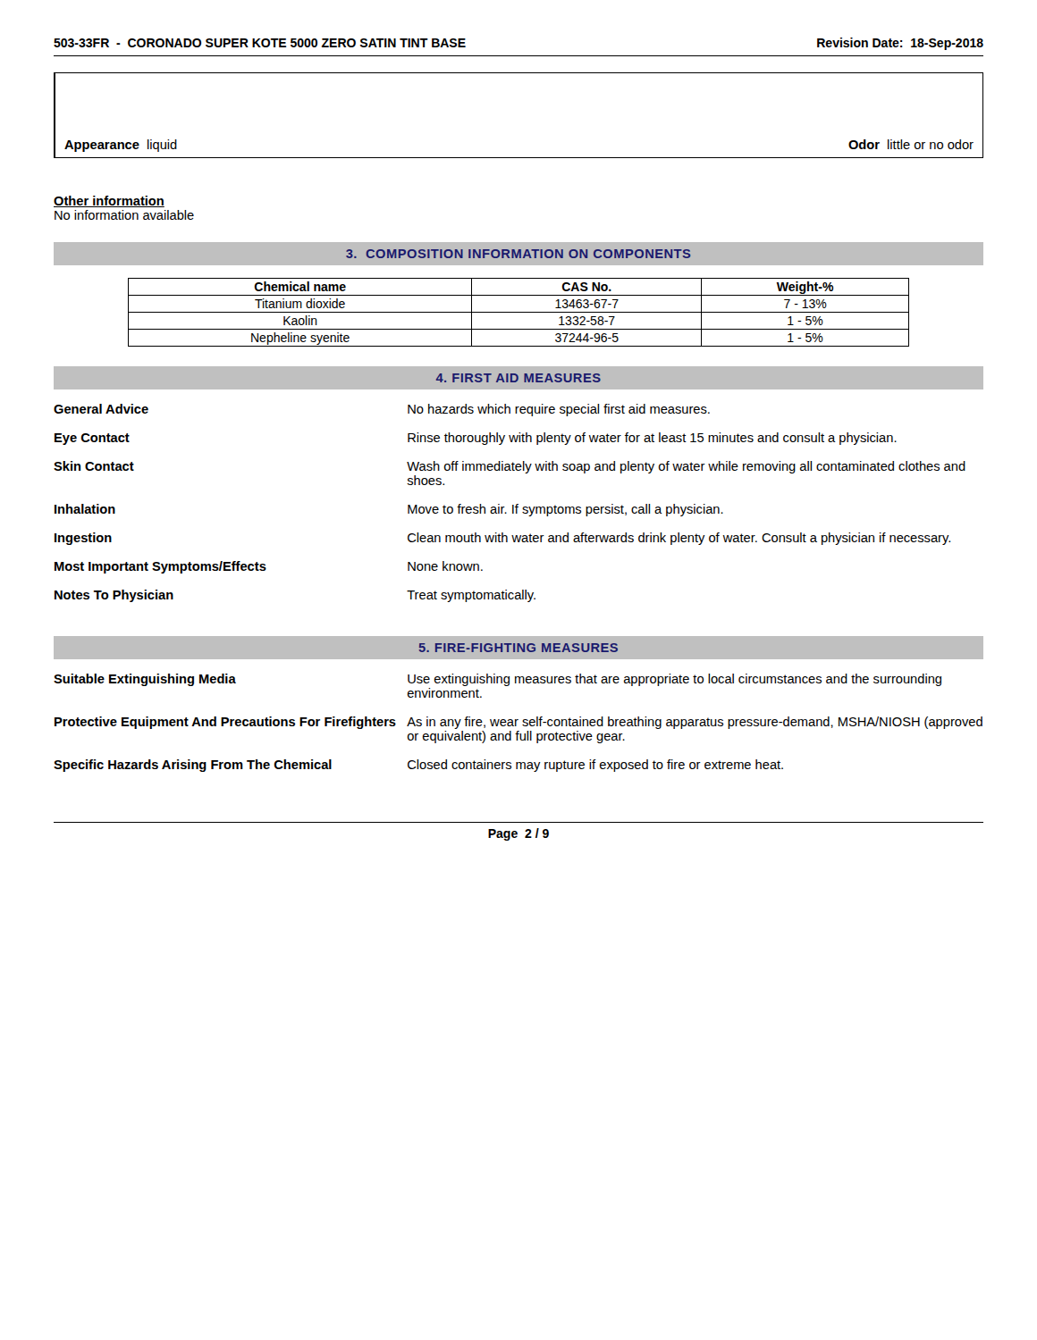503-33FR - CORONADO SUPER KOTE 5000 ZERO SATIN TINT BASE
Revision Date: 18-Sep-2018
Appearance liquid
Odor little or no odor
Other information
No information available
3. COMPOSITION INFORMATION ON COMPONENTS
| Chemical name | CAS No. | Weight-% |
| --- | --- | --- |
| Titanium dioxide | 13463-67-7 | 7 - 13% |
| Kaolin | 1332-58-7 | 1 - 5% |
| Nepheline syenite | 37244-96-5 | 1 - 5% |
4. FIRST AID MEASURES
| General Advice | No hazards which require special first aid measures. |
| Eye Contact | Rinse thoroughly with plenty of water for at least 15 minutes and consult a physician. |
| Skin Contact | Wash off immediately with soap and plenty of water while removing all contaminated clothes and shoes. |
| Inhalation | Move to fresh air. If symptoms persist, call a physician. |
| Ingestion | Clean mouth with water and afterwards drink plenty of water. Consult a physician if necessary. |
| Most Important Symptoms/Effects | None known. |
| Notes To Physician | Treat symptomatically. |
5. FIRE-FIGHTING MEASURES
| Suitable Extinguishing Media | Use extinguishing measures that are appropriate to local circumstances and the surrounding environment. |
| Protective Equipment And Precautions For Firefighters | As in any fire, wear self-contained breathing apparatus pressure-demand, MSHA/NIOSH (approved or equivalent) and full protective gear. |
| Specific Hazards Arising From The Chemical | Closed containers may rupture if exposed to fire or extreme heat. |
Page 2 / 9